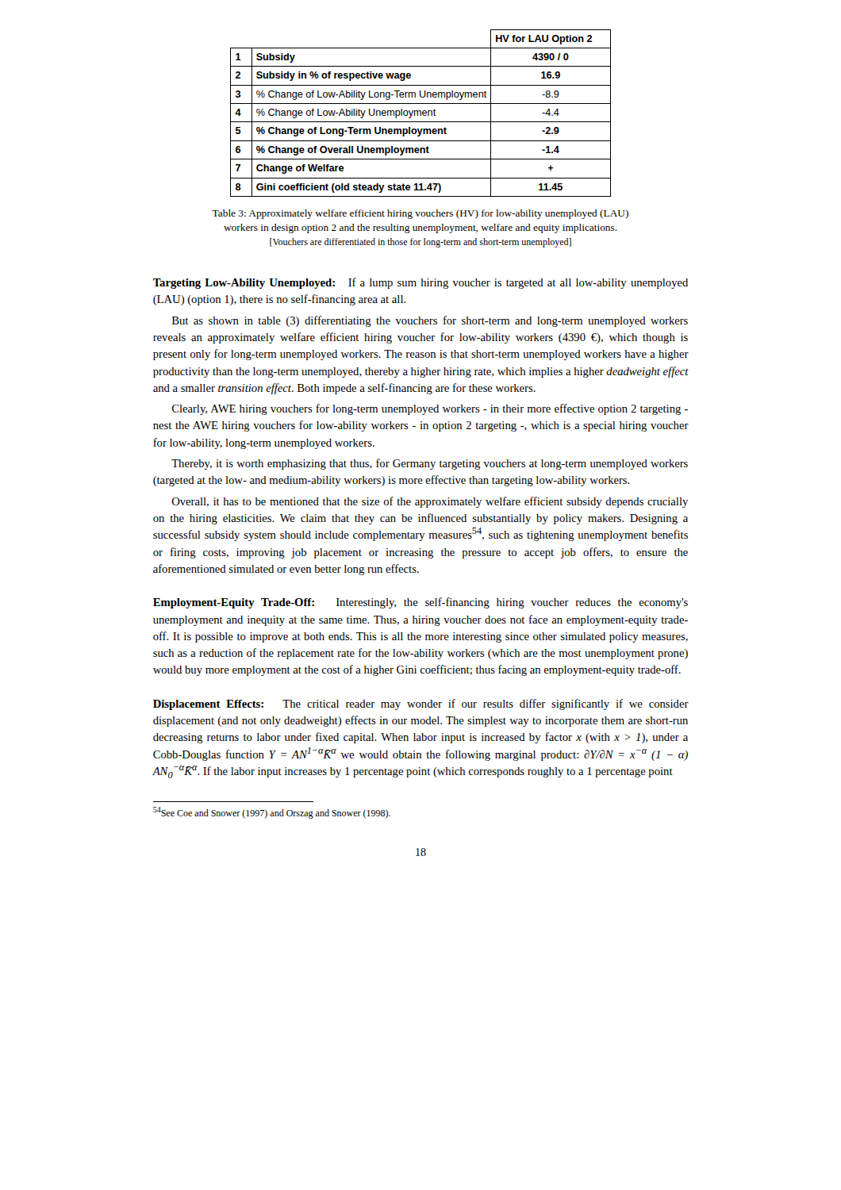| | | HV for LAU Option 2 |
| --- | --- | --- |
| 1 | Subsidy | 4390 / 0 |
| 2 | Subsidy in % of respective wage | 16.9 |
| 3 | % Change of Low-Ability Long-Term Unemployment | -8.9 |
| 4 | % Change of Low-Ability Unemployment | -4.4 |
| 5 | % Change of Long-Term Unemployment | -2.9 |
| 6 | % Change of Overall Unemployment | -1.4 |
| 7 | Change of Welfare | + |
| 8 | Gini coefficient (old steady state 11.47) | 11.45 |
Table 3: Approximately welfare efficient hiring vouchers (HV) for low-ability unemployed (LAU) workers in design option 2 and the resulting unemployment, welfare and equity implications. [Vouchers are differentiated in those for long-term and short-term unemployed]
Targeting Low-Ability Unemployed: If a lump sum hiring voucher is targeted at all low-ability unemployed (LAU) (option 1), there is no self-financing area at all.
But as shown in table (3) differentiating the vouchers for short-term and long-term unemployed workers reveals an approximately welfare efficient hiring voucher for low-ability workers (4390 €), which though is present only for long-term unemployed workers. The reason is that short-term unemployed workers have a higher productivity than the long-term unemployed, thereby a higher hiring rate, which implies a higher deadweight effect and a smaller transition effect. Both impede a self-financing are for these workers.
Clearly, AWE hiring vouchers for long-term unemployed workers - in their more effective option 2 targeting - nest the AWE hiring vouchers for low-ability workers - in option 2 targeting -, which is a special hiring voucher for low-ability, long-term unemployed workers.
Thereby, it is worth emphasizing that thus, for Germany targeting vouchers at long-term unemployed workers (targeted at the low- and medium-ability workers) is more effective than targeting low-ability workers.
Overall, it has to be mentioned that the size of the approximately welfare efficient subsidy depends crucially on the hiring elasticities. We claim that they can be influenced substantially by policy makers. Designing a successful subsidy system should include complementary measures54, such as tightening unemployment benefits or firing costs, improving job placement or increasing the pressure to accept job offers, to ensure the aforementioned simulated or even better long run effects.
Employment-Equity Trade-Off: Interestingly, the self-financing hiring voucher reduces the economy's unemployment and inequity at the same time. Thus, a hiring voucher does not face an employment-equity trade-off. It is possible to improve at both ends. This is all the more interesting since other simulated policy measures, such as a reduction of the replacement rate for the low-ability workers (which are the most unemployment prone) would buy more employment at the cost of a higher Gini coefficient; thus facing an employment-equity trade-off.
Displacement Effects: The critical reader may wonder if our results differ significantly if we consider displacement (and not only deadweight) effects in our model. The simplest way to incorporate them are short-run decreasing returns to labor under fixed capital. When labor input is increased by factor x (with x > 1), under a Cobb-Douglas function Y = AN1−αK̄α we would obtain the following marginal product: ∂Y/∂N = x−α (1 − α) AN0−αK̄α. If the labor input increases by 1 percentage point (which corresponds roughly to a 1 percentage point
54See Coe and Snower (1997) and Orszag and Snower (1998).
18